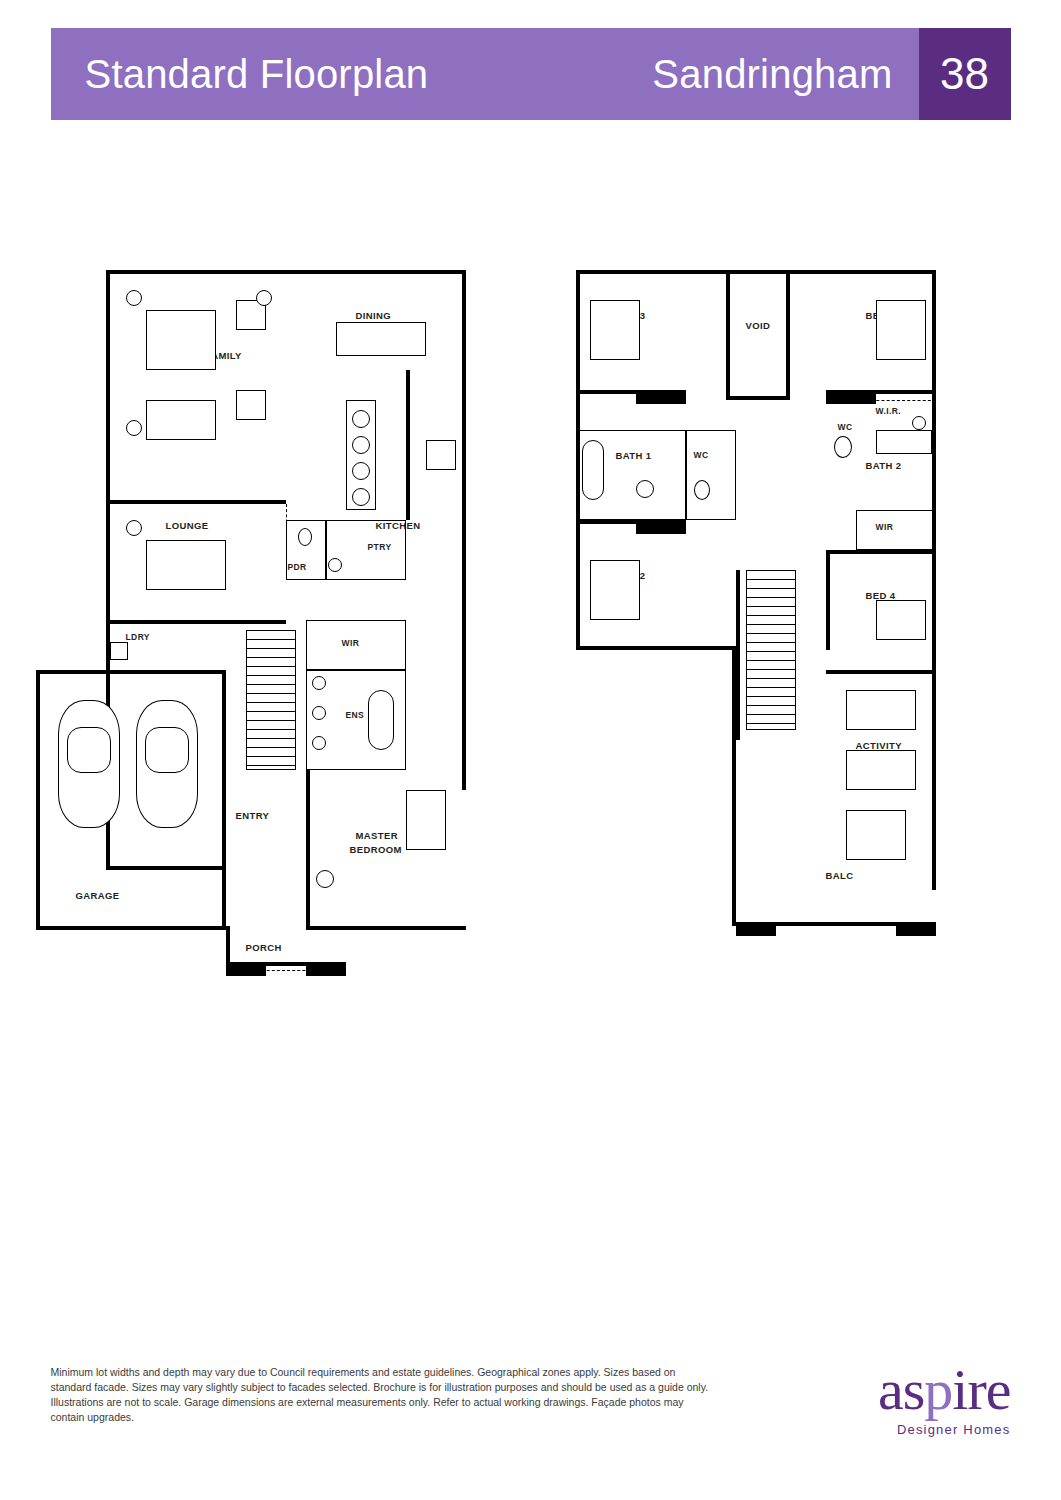Standard Floorplan
Sandringham
38
GARAGE
PORCH
FAMILY
DINING
KITCHEN
LOUNGE
PTRY
PDR
LDRY
WIR
ENS
ENTRY
MASTER
BEDROOM
BED 3
VOID
BED 5
W.I.R.
WC
BATH 1
WC
BATH 2
BED 2
WIR
BED 4
ACTIVITY
BALC
Minimum lot widths and depth may vary due to Council requirements and estate guidelines. Geographical zones apply. Sizes based on standard facade. Sizes may vary slightly subject to facades selected. Brochure is for illustration purposes and should be used as a guide only. Illustrations are not to scale. Garage dimensions are external measurements only. Refer to actual working drawings. Façade photos may contain upgrades.
aspire
Designer Homes